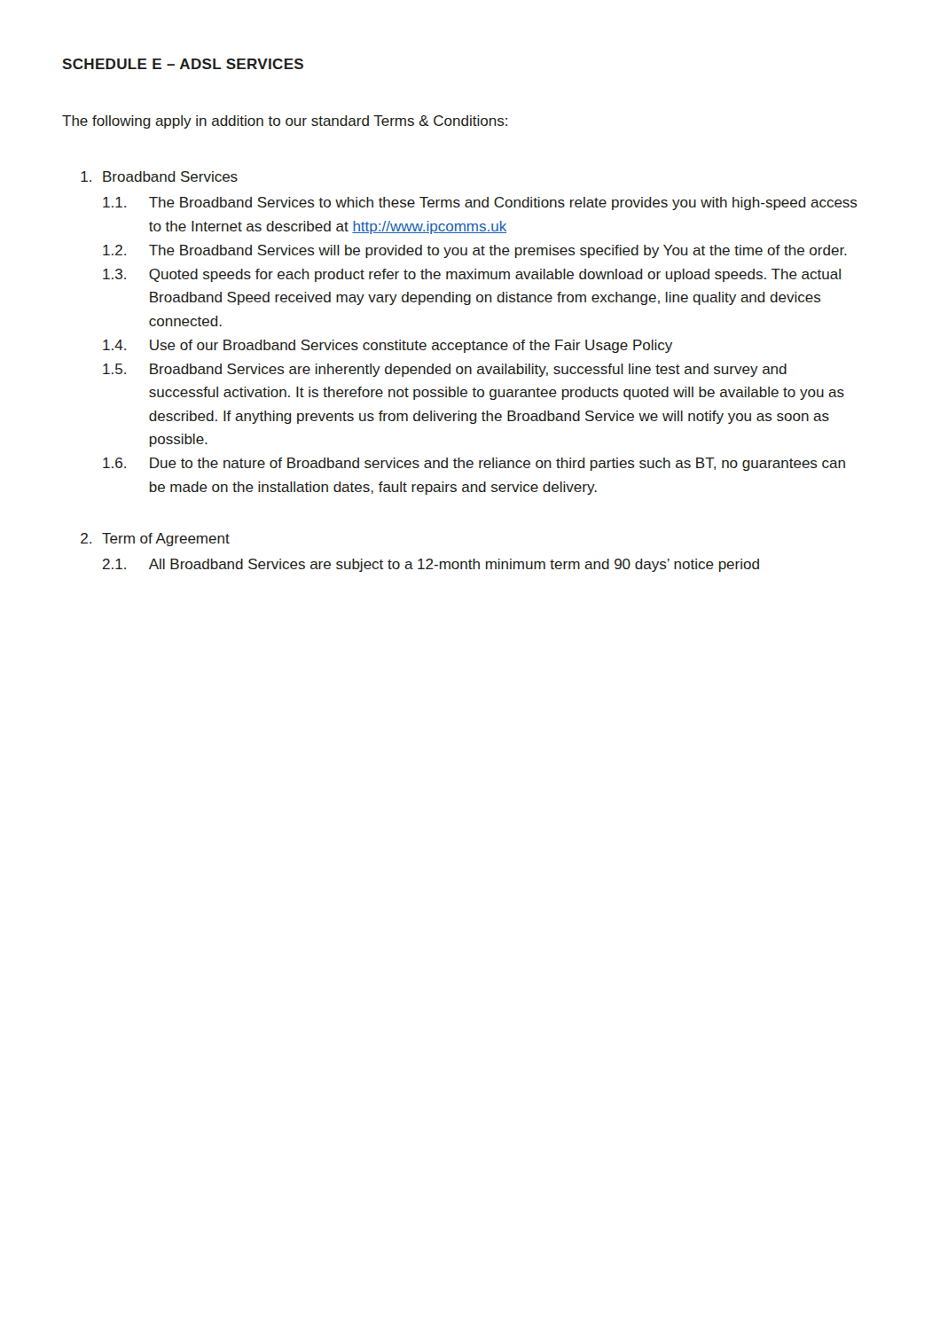SCHEDULE E – ADSL SERVICES
The following apply in addition to our standard Terms & Conditions:
Broadband Services
1.1. The Broadband Services to which these Terms and Conditions relate provides you with high-speed access to the Internet as described at http://www.ipcomms.uk
1.2. The Broadband Services will be provided to you at the premises specified by You at the time of the order.
1.3. Quoted speeds for each product refer to the maximum available download or upload speeds. The actual Broadband Speed received may vary depending on distance from exchange, line quality and devices connected.
1.4. Use of our Broadband Services constitute acceptance of the Fair Usage Policy
1.5. Broadband Services are inherently depended on availability, successful line test and survey and successful activation. It is therefore not possible to guarantee products quoted will be available to you as described. If anything prevents us from delivering the Broadband Service we will notify you as soon as possible.
1.6. Due to the nature of Broadband services and the reliance on third parties such as BT, no guarantees can be made on the installation dates, fault repairs and service delivery.
Term of Agreement
2.1. All Broadband Services are subject to a 12-month minimum term and 90 days’ notice period